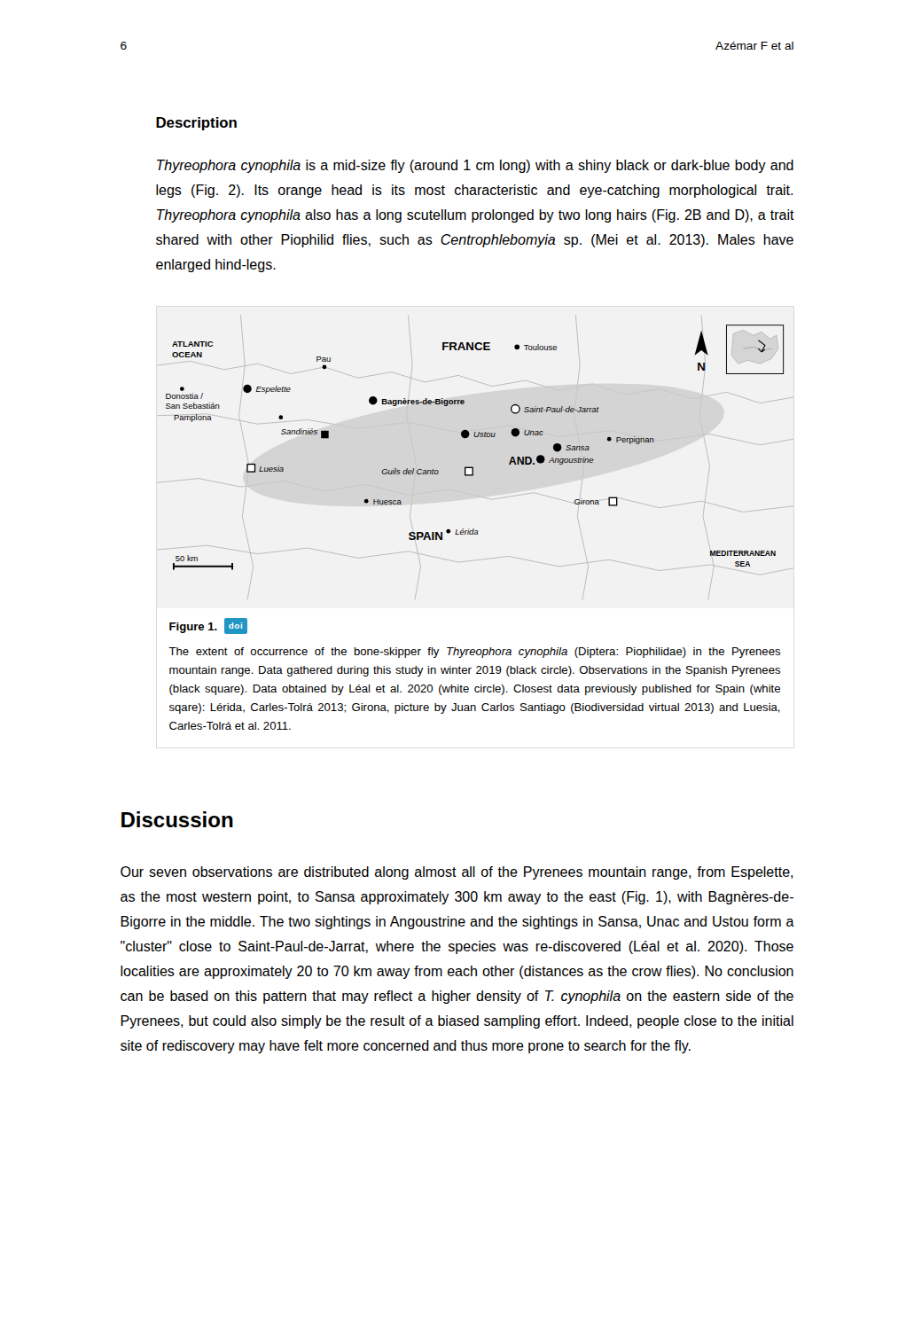6 Azémar F et al
Description
Thyreophora cynophila is a mid-size fly (around 1 cm long) with a shiny black or dark-blue body and legs (Fig. 2). Its orange head is its most characteristic and eye-catching morphological trait. Thyreophora cynophila also has a long scutellum prolonged by two long hairs (Fig. 2B and D), a trait shared with other Piophilid flies, such as Centrophlebomyia sp. (Mei et al. 2013). Males have enlarged hind-legs.
N ATLANTIC OCEAN FRANCE SPAIN MEDITERRANEAN SEA AND. Toulouse Pau Donostia / San Sebastián Pamplona Huesca Lérida Perpignan Espelette Bagnères-de-Bigorre Ustou Unac Sansa Angoustrine Sandiniés Saint-Paul-de-Jarrat Luesia Guils del Canto Girona 50 km
Figure 1. doi The extent of occurrence of the bone-skipper fly Thyreophora cynophila (Diptera: Piophilidae) in the Pyrenees mountain range. Data gathered during this study in winter 2019 (black circle). Observations in the Spanish Pyrenees (black square). Data obtained by Léal et al. 2020 (white circle). Closest data previously published for Spain (white sqare): Lérida, Carles-Tolrá 2013; Girona, picture by Juan Carlos Santiago (Biodiversidad virtual 2013) and Luesia, Carles-Tolrá et al. 2011.
Discussion
Our seven observations are distributed along almost all of the Pyrenees mountain range, from Espelette, as the most western point, to Sansa approximately 300 km away to the east (Fig. 1), with Bagnères-de-Bigorre in the middle. The two sightings in Angoustrine and the sightings in Sansa, Unac and Ustou form a "cluster" close to Saint-Paul-de-Jarrat, where the species was re-discovered (Léal et al. 2020). Those localities are approximately 20 to 70 km away from each other (distances as the crow flies). No conclusion can be based on this pattern that may reflect a higher density of T. cynophila on the eastern side of the Pyrenees, but could also simply be the result of a biased sampling effort. Indeed, people close to the initial site of rediscovery may have felt more concerned and thus more prone to search for the fly.